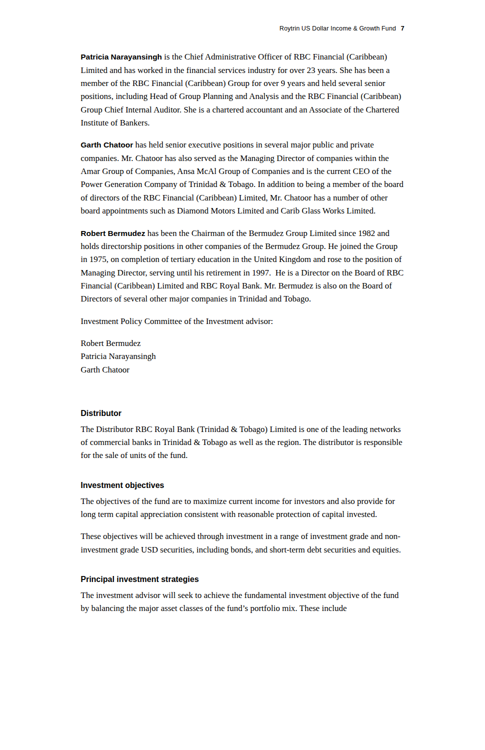Roytrin US Dollar Income & Growth Fund 7
Patricia Narayansingh is the Chief Administrative Officer of RBC Financial (Caribbean) Limited and has worked in the financial services industry for over 23 years. She has been a member of the RBC Financial (Caribbean) Group for over 9 years and held several senior positions, including Head of Group Planning and Analysis and the RBC Financial (Caribbean) Group Chief Internal Auditor. She is a chartered accountant and an Associate of the Chartered Institute of Bankers.
Garth Chatoor has held senior executive positions in several major public and private companies. Mr. Chatoor has also served as the Managing Director of companies within the Amar Group of Companies, Ansa McAl Group of Companies and is the current CEO of the Power Generation Company of Trinidad & Tobago. In addition to being a member of the board of directors of the RBC Financial (Caribbean) Limited, Mr. Chatoor has a number of other board appointments such as Diamond Motors Limited and Carib Glass Works Limited.
Robert Bermudez has been the Chairman of the Bermudez Group Limited since 1982 and holds directorship positions in other companies of the Bermudez Group. He joined the Group in 1975, on completion of tertiary education in the United Kingdom and rose to the position of Managing Director, serving until his retirement in 1997. He is a Director on the Board of RBC Financial (Caribbean) Limited and RBC Royal Bank. Mr. Bermudez is also on the Board of Directors of several other major companies in Trinidad and Tobago.
Investment Policy Committee of the Investment advisor:
Robert Bermudez
Patricia Narayansingh
Garth Chatoor
Distributor
The Distributor RBC Royal Bank (Trinidad & Tobago) Limited is one of the leading networks of commercial banks in Trinidad & Tobago as well as the region. The distributor is responsible for the sale of units of the fund.
Investment objectives
The objectives of the fund are to maximize current income for investors and also provide for long term capital appreciation consistent with reasonable protection of capital invested.
These objectives will be achieved through investment in a range of investment grade and non-investment grade USD securities, including bonds, and short-term debt securities and equities.
Principal investment strategies
The investment advisor will seek to achieve the fundamental investment objective of the fund by balancing the major asset classes of the fund’s portfolio mix. These include